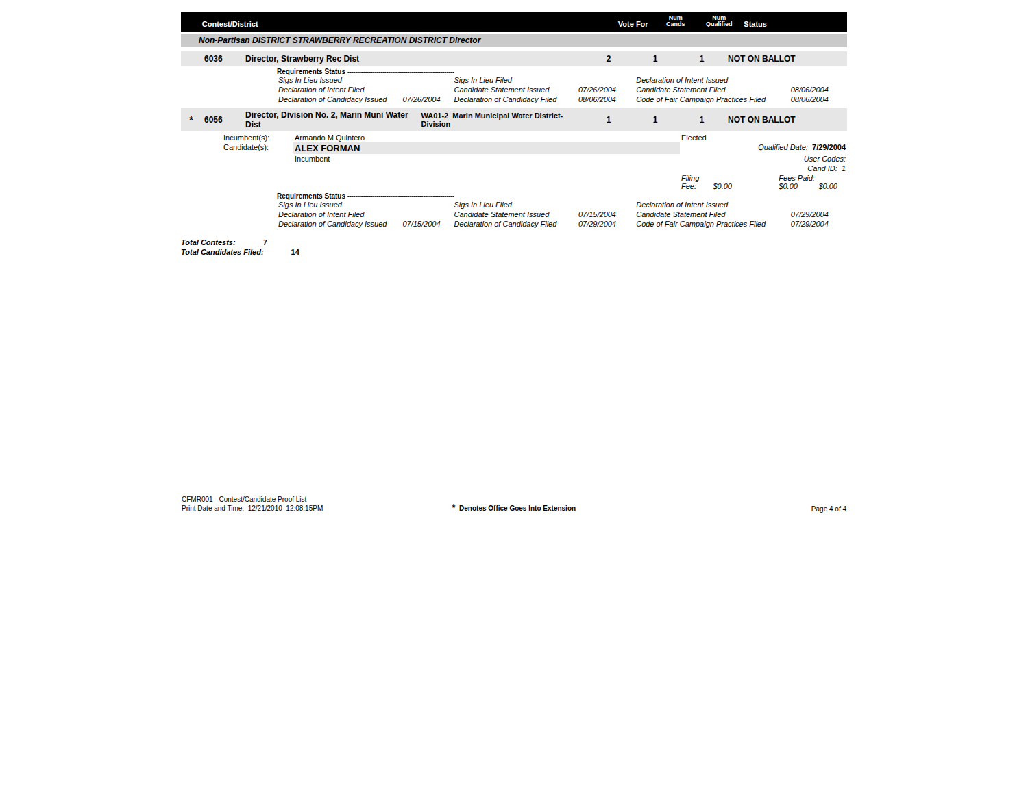| | Contest/District | Vote For | Num Cands | Num Qualified | Status |
Non-Partisan DISTRICT STRAWBERRY RECREATION DISTRICT Director
| | 6036 | Director, Strawberry Rec Dist | | 2 | 1 | 1 | NOT ON BALLOT |
Requirements Status -------------------------------------------------------
| Sigs In Lieu Issued | | Sigs In Lieu Filed | | Declaration of Intent Issued | |
| Declaration of Intent Filed | | Candidate Statement Issued | 07/26/2004 | Candidate Statement Filed | 08/06/2004 |
| Declaration of Candidacy Issued | 07/26/2004 | Declaration of Candidacy Filed | 08/06/2004 | Code of Fair Campaign Practices Filed | 08/06/2004 |
| * | 6056 | Director, Division No. 2, Marin Muni Water Dist | WA01-2 Marin Municipal Water District-Division | 1 | 1 | 1 | NOT ON BALLOT |
| Incumbent(s): | Armando M Quintero | Elected | |
| Candidate(s): | ALEX FORMAN | | Qualified Date: 7/29/2004 |
| | Incumbent | | User Codes: |
| | | | Cand ID: 1 |
| | | Filing Fee: $0.00 | Fees Paid: $0.00 $0.00 |
Requirements Status -------------------------------------------------------
| Sigs In Lieu Issued | | Sigs In Lieu Filed | | Declaration of Intent Issued | |
| Declaration of Intent Filed | | Candidate Statement Issued | 07/15/2004 | Candidate Statement Filed | 07/29/2004 |
| Declaration of Candidacy Issued | 07/15/2004 | Declaration of Candidacy Filed | 07/29/2004 | Code of Fair Campaign Practices Filed | 07/29/2004 |
Total Contests:7
Total Candidates Filed:14
| CFMR001 - Contest/Candidate Proof List Print Date and Time: 12/21/2010 12:08:15PM | * Denotes Office Goes Into Extension | Page 4 of 4 |